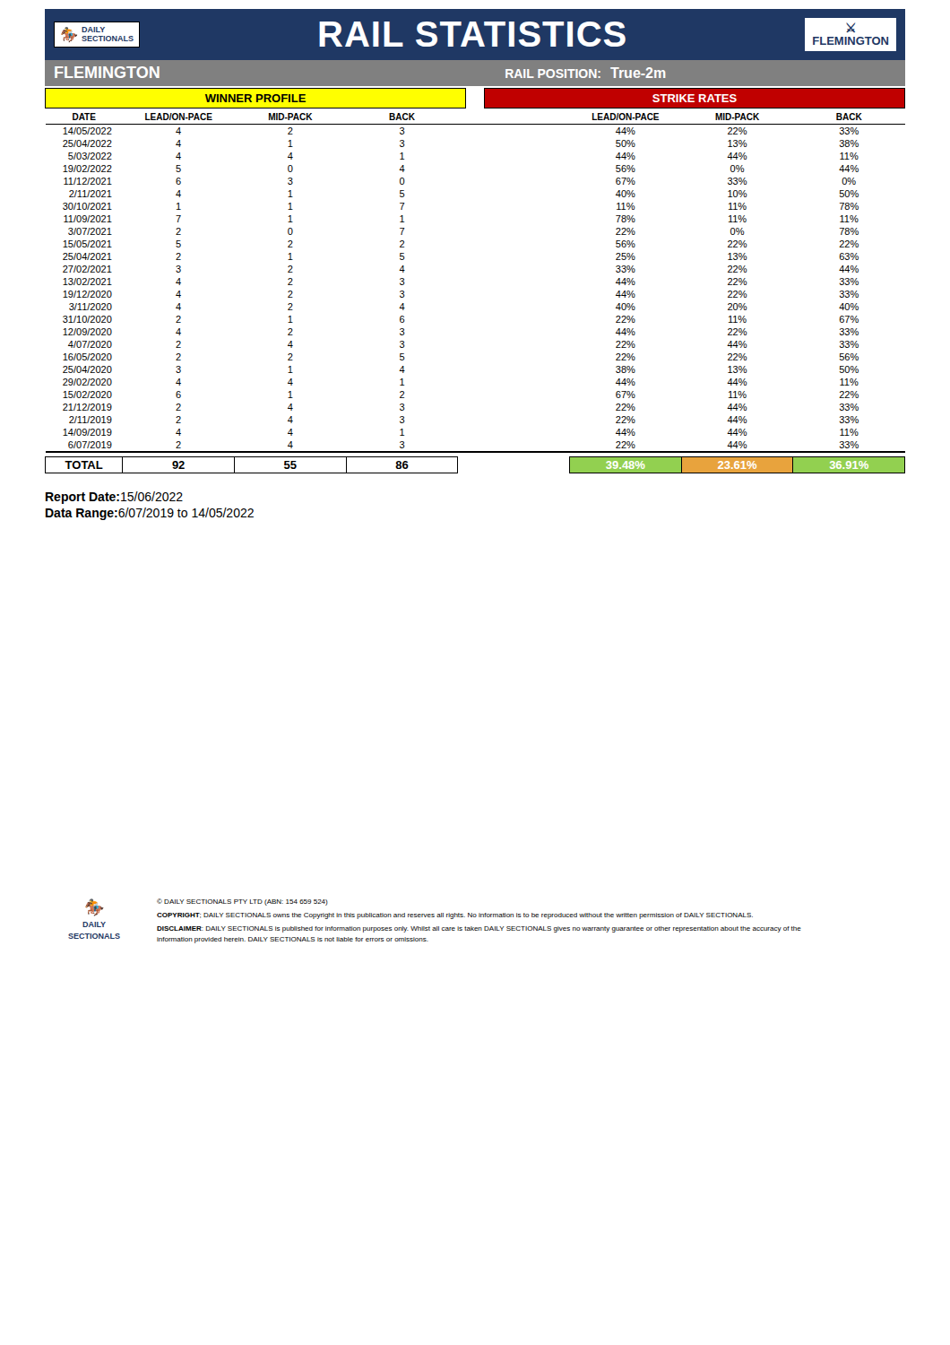🏇 DAILY
SECTIONALS
RAIL STATISTICS
⚔ FLEMINGTON
FLEMINGTON
RAIL POSITION:
True-2m
WINNER PROFILE
STRIKE RATES
| DATE | LEAD/ON-PACE | MID-PACK | BACK | | LEAD/ON-PACE | MID-PACK | BACK |
| --- | --- | --- | --- | --- | --- | --- | --- |
| 14/05/2022 | 4 | 2 | 3 | | 44% | 22% | 33% |
| 25/04/2022 | 4 | 1 | 3 | | 50% | 13% | 38% |
| 5/03/2022 | 4 | 4 | 1 | | 44% | 44% | 11% |
| 19/02/2022 | 5 | 0 | 4 | | 56% | 0% | 44% |
| 11/12/2021 | 6 | 3 | 0 | | 67% | 33% | 0% |
| 2/11/2021 | 4 | 1 | 5 | | 40% | 10% | 50% |
| 30/10/2021 | 1 | 1 | 7 | | 11% | 11% | 78% |
| 11/09/2021 | 7 | 1 | 1 | | 78% | 11% | 11% |
| 3/07/2021 | 2 | 0 | 7 | | 22% | 0% | 78% |
| 15/05/2021 | 5 | 2 | 2 | | 56% | 22% | 22% |
| 25/04/2021 | 2 | 1 | 5 | | 25% | 13% | 63% |
| 27/02/2021 | 3 | 2 | 4 | | 33% | 22% | 44% |
| 13/02/2021 | 4 | 2 | 3 | | 44% | 22% | 33% |
| 19/12/2020 | 4 | 2 | 3 | | 44% | 22% | 33% |
| 3/11/2020 | 4 | 2 | 4 | | 40% | 20% | 40% |
| 31/10/2020 | 2 | 1 | 6 | | 22% | 11% | 67% |
| 12/09/2020 | 4 | 2 | 3 | | 44% | 22% | 33% |
| 4/07/2020 | 2 | 4 | 3 | | 22% | 44% | 33% |
| 16/05/2020 | 2 | 2 | 5 | | 22% | 22% | 56% |
| 25/04/2020 | 3 | 1 | 4 | | 38% | 13% | 50% |
| 29/02/2020 | 4 | 4 | 1 | | 44% | 44% | 11% |
| 15/02/2020 | 6 | 1 | 2 | | 67% | 11% | 22% |
| 21/12/2019 | 2 | 4 | 3 | | 22% | 44% | 33% |
| 2/11/2019 | 2 | 4 | 3 | | 22% | 44% | 33% |
| 14/09/2019 | 4 | 4 | 1 | | 44% | 44% | 11% |
| 6/07/2019 | 2 | 4 | 3 | | 22% | 44% | 33% |
| TOTAL | 92 | 55 | 86 | | 39.48% | 23.61% | 36.91% |
Report Date: 15/06/2022
Data Range: 6/07/2019 to 14/05/2022
🏇 DAILY
SECTIONALS
© DAILY SECTIONALS PTY LTD (ABN: 154 659 524)
COPYRIGHT; DAILY SECTIONALS owns the Copyright in this publication and reserves all rights. No information is to be reproduced without the written permission of DAILY SECTIONALS.
DISCLAIMER: DAILY SECTIONALS is published for information purposes only. Whilst all care is taken DAILY SECTIONALS gives no warranty guarantee or other representation about the accuracy of the
information provided herein. DAILY SECTIONALS is not liable for errors or omissions.